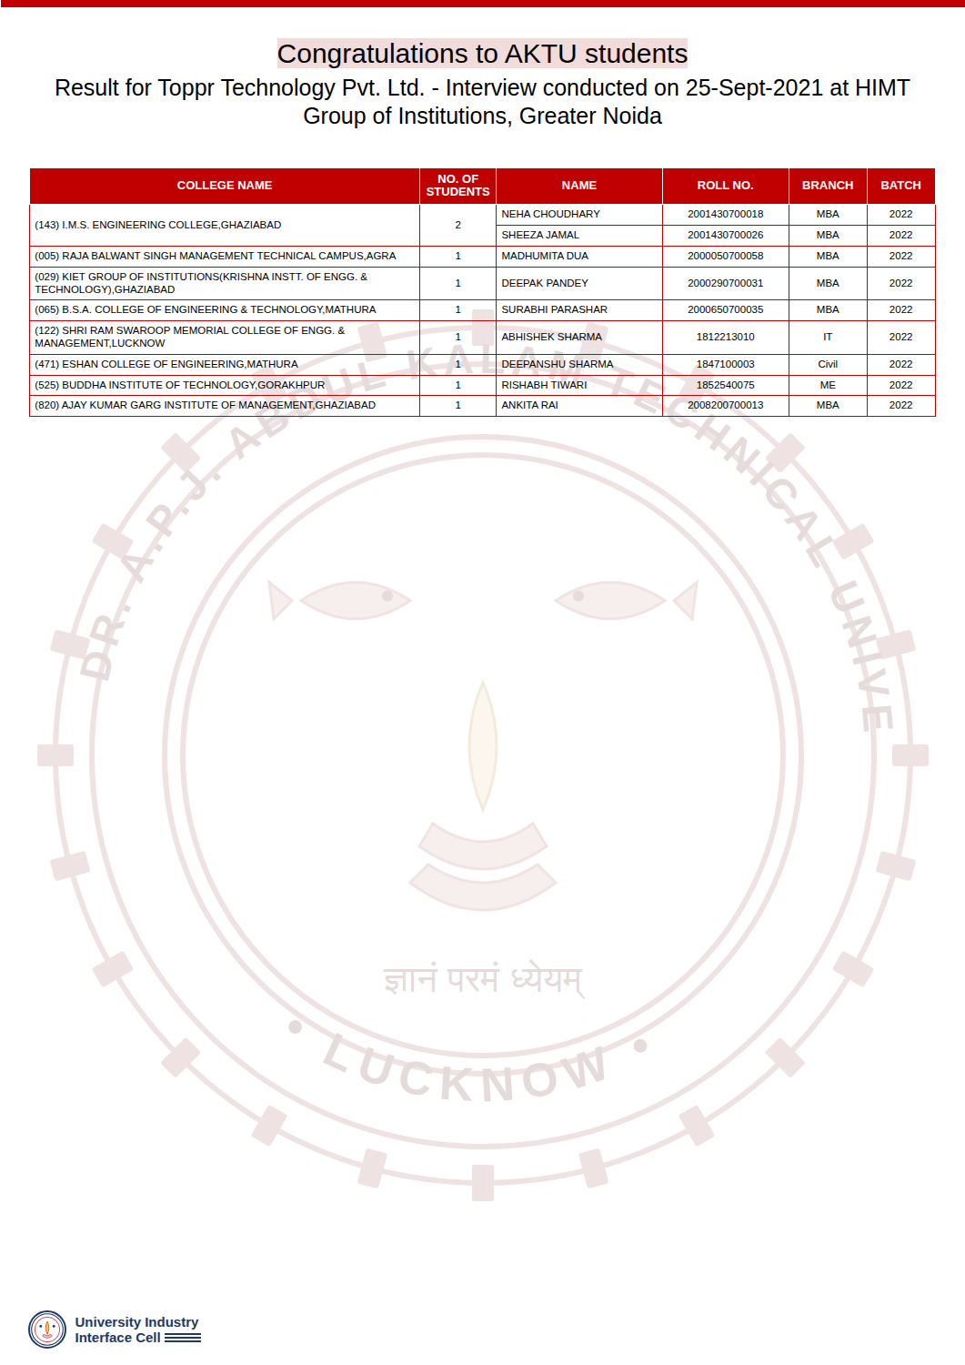DR. A.P.J. ABDUL KALAM TECHNICAL UNIVERSITY, UTTAR PRADESH • LUCKNOW • ज्ञानं परमं ध्येयम्
Congratulations to AKTU students
Result for Toppr Technology Pvt. Ltd. - Interview conducted on 25-Sept-2021 at HIMT Group of Institutions, Greater Noida
| COLLEGE NAME | NO. OF STUDENTS | NAME | ROLL NO. | BRANCH | BATCH |
| --- | --- | --- | --- | --- | --- |
| (143) I.M.S. ENGINEERING COLLEGE,GHAZIABAD | 2 | NEHA CHOUDHARY | 2001430700018 | MBA | 2022 |
| SHEEZA JAMAL | 2001430700026 | MBA | 2022 |
| (005) RAJA BALWANT SINGH MANAGEMENT TECHNICAL CAMPUS,AGRA | 1 | MADHUMITA DUA | 2000050700058 | MBA | 2022 |
| (029) KIET GROUP OF INSTITUTIONS(KRISHNA INSTT. OF ENGG. & TECHNOLOGY),GHAZIABAD | 1 | DEEPAK PANDEY | 2000290700031 | MBA | 2022 |
| (065) B.S.A. COLLEGE OF ENGINEERING & TECHNOLOGY,MATHURA | 1 | SURABHI PARASHAR | 2000650700035 | MBA | 2022 |
| (122) SHRI RAM SWAROOP MEMORIAL COLLEGE OF ENGG. & MANAGEMENT,LUCKNOW | 1 | ABHISHEK SHARMA | 1812213010 | IT | 2022 |
| (471) ESHAN COLLEGE OF ENGINEERING,MATHURA | 1 | DEEPANSHU SHARMA | 1847100003 | Civil | 2022 |
| (525) BUDDHA INSTITUTE OF TECHNOLOGY,GORAKHPUR | 1 | RISHABH TIWARI | 1852540075 | ME | 2022 |
| (820) AJAY KUMAR GARG INSTITUTE OF MANAGEMENT,GHAZIABAD | 1 | ANKITA RAI | 2008200700013 | MBA | 2022 |
University Industry
Interface Cell